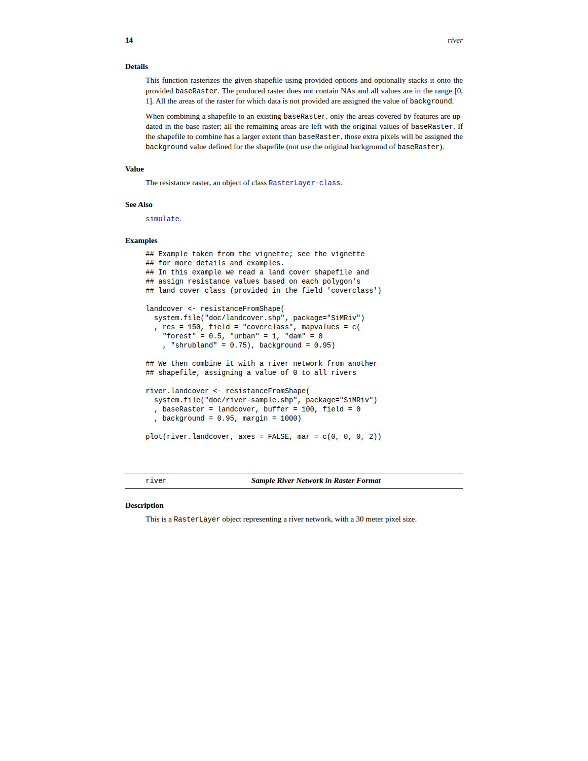14 river
Details
This function rasterizes the given shapefile using provided options and optionally stacks it onto the provided baseRaster. The produced raster does not contain NAs and all values are in the range [0, 1]. All the areas of the raster for which data is not provided are assigned the value of background.
When combining a shapefile to an existing baseRaster, only the areas covered by features are updated in the base raster; all the remaining areas are left with the original values of baseRaster. If the shapefile to combine has a larger extent than baseRaster, those extra pixels will be assigned the background value defined for the shapefile (not use the original background of baseRaster).
Value
The resistance raster, an object of class RasterLayer-class.
See Also
simulate.
Examples
## Example taken from the vignette; see the vignette
## for more details and examples.
## In this example we read a land cover shapefile and
## assign resistance values based on each polygon's
## land cover class (provided in the field 'coverclass')

landcover <- resistanceFromShape(
  system.file("doc/landcover.shp", package="SiMRiv")
  , res = 150, field = "coverclass", mapvalues = c(
    "forest" = 0.5, "urban" = 1, "dam" = 0
    , "shrubland" = 0.75), background = 0.95)

## We then combine it with a river network from another
## shapefile, assigning a value of 0 to all rivers

river.landcover <- resistanceFromShape(
  system.file("doc/river-sample.shp", package="SiMRiv")
  , baseRaster = landcover, buffer = 100, field = 0
  , background = 0.95, margin = 1000)

plot(river.landcover, axes = FALSE, mar = c(0, 0, 0, 2))
river Sample River Network in Raster Format
Description
This is a RasterLayer object representing a river network, with a 30 meter pixel size.